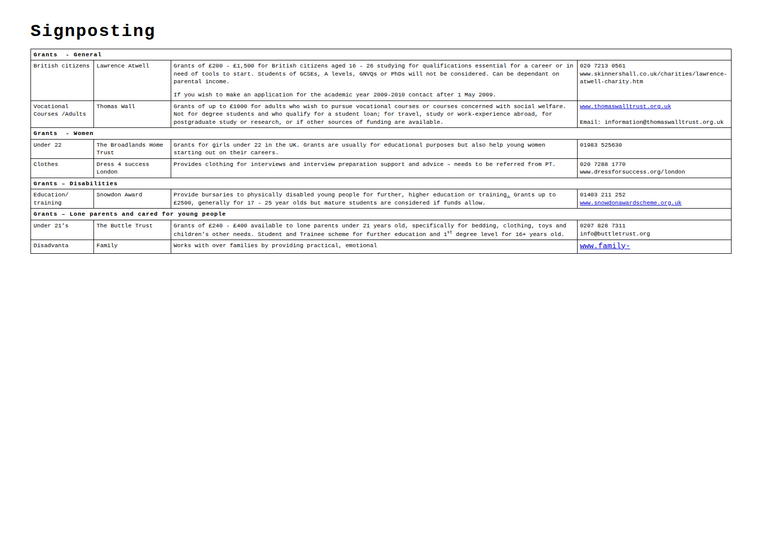Signposting
| Grants - General |
| British citizens | Lawrence Atwell | Grants of £200 - £1,500 for British citizens aged 16 - 26 studying for qualifications essential for a career or in need of tools to start. Students of GCSEs, A levels, GNVQs or PhDs will not be considered. Can be dependant on parental income. If you wish to make an application for the academic year 2009-2010 contact after 1 May 2009. | 020 7213 0561 www.skinnershall.co.uk/charities/lawrence-atwell-charity.htm |
| Vocational Courses /Adults | Thomas Wall | Grants of up to £1000 for adults who wish to pursue vocational courses or courses concerned with social welfare. Not for degree students and who qualify for a student loan; for travel, study or work-experience abroad, for postgraduate study or research, or if other sources of funding are available. | www.thomaswalltrust.org.uk Email: information@thomaswalltrust.org.uk |
| Grants - Women |
| Under 22 | The Broadlands Home Trust | Grants for girls under 22 in the UK. Grants are usually for educational purposes but also help young women starting out on their careers. | 01983 525630 |
| Clothes | Dress 4 success London | Provides clothing for interviews and interview preparation support and advice – needs to be referred from PT. | 020 7288 1770 www.dressforsuccess.org/london |
| Grants – Disabilities |
| Education/ training | Snowdon Award | Provide bursaries to physically disabled young people for further, higher education or training . Grants up to £2500, generally for 17 - 25 year olds but mature students are considered if funds allow. | 01403 211 252 www.snowdonawardscheme.org.uk |
| Grants – Lone parents and cared for young people |
| Under 21’s | The Buttle Trust | Grants of £240 - £400 available to lone parents under 21 years old, specifically for bedding, clothing, toys and children’s other needs. Student and Trainee scheme for further education and 1 st degree level for 16+ years old. | 0207 828 7311 info@buttletrust.org |
| Disadvanta | Family | Works with over families by providing practical, emotional | www.family- |